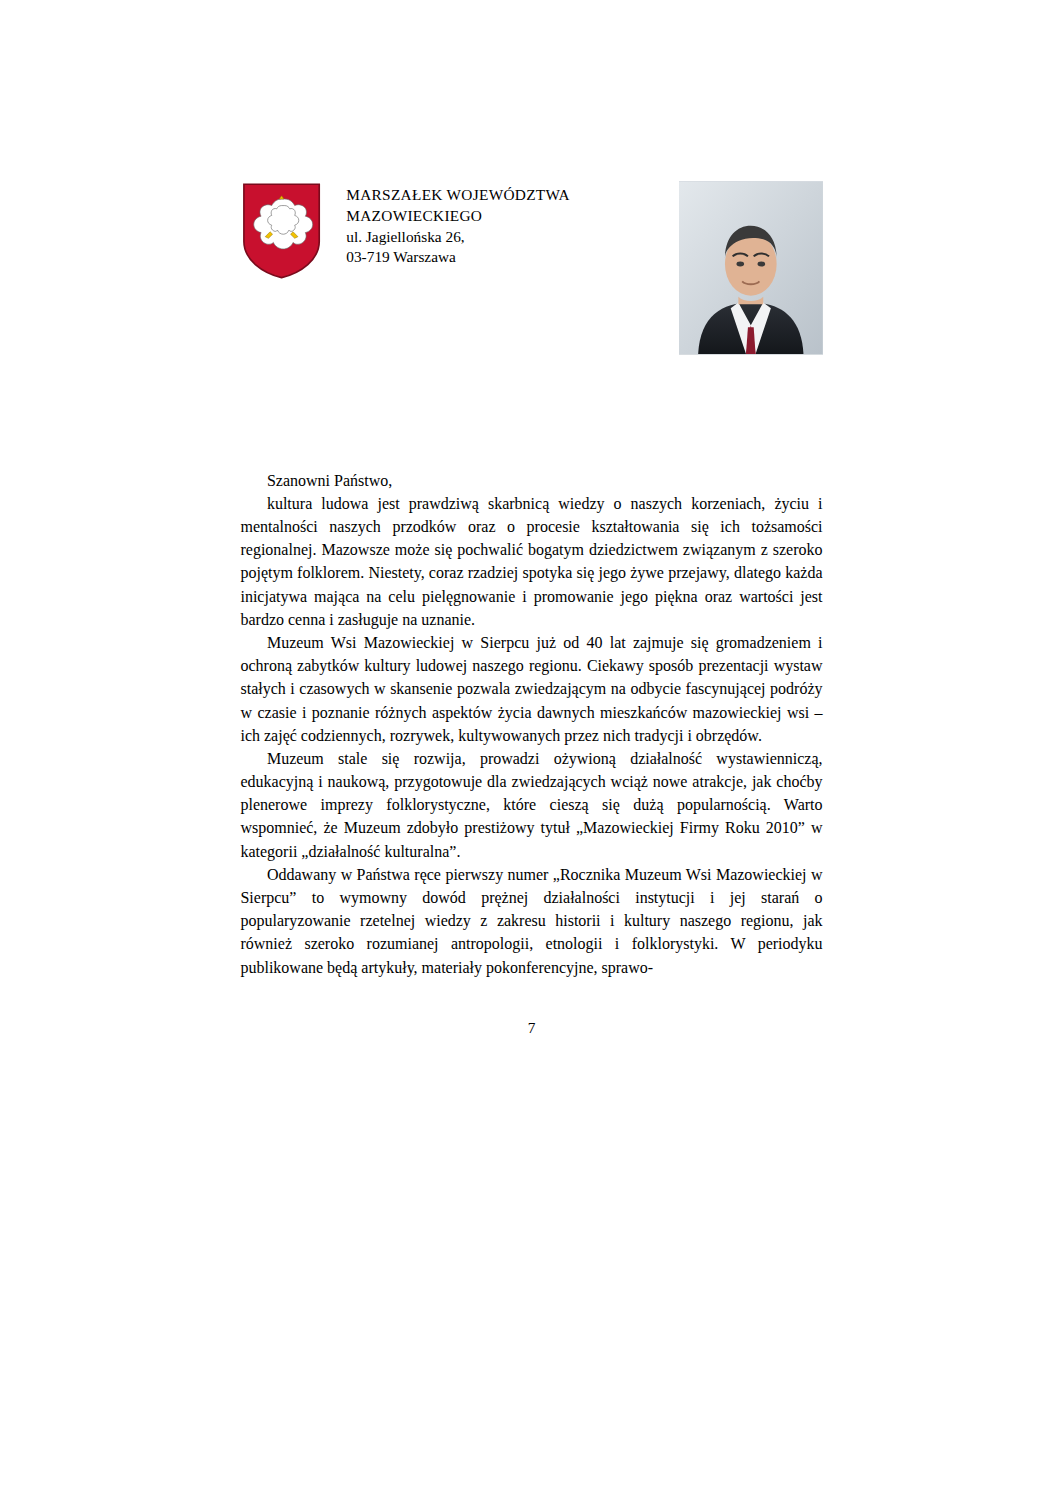Marszałek Województwa
Mazowieckiego
ul. Jagiellońska 26,
03-719 Warszawa
Szanowni Państwo,
kultura ludowa jest prawdziwą skarbnicą wiedzy o naszych korzeniach, życiu i mentalności naszych przodków oraz o procesie kształtowania się ich tożsamości regionalnej. Mazowsze może się pochwalić bogatym dziedzictwem związanym z szeroko pojętym folklorem. Niestety, coraz rzadziej spotyka się jego żywe przejawy, dlatego każda inicjatywa mająca na celu pielęgnowanie i promowanie jego piękna oraz wartości jest bardzo cenna i zasługuje na uznanie.
Muzeum Wsi Mazowieckiej w Sierpcu już od 40 lat zajmuje się gromadzeniem i ochroną zabytków kultury ludowej naszego regionu. Ciekawy sposób prezentacji wystaw stałych i czasowych w skansenie pozwala zwiedzającym na odbycie fascynującej podróży w czasie i poznanie różnych aspektów życia dawnych mieszkańców mazowieckiej wsi – ich zajęć codziennych, rozrywek, kultywowanych przez nich tradycji i obrzędów.
Muzeum stale się rozwija, prowadzi ożywioną działalność wystawienniczą, edukacyjną i naukową, przygotowuje dla zwiedzających wciąż nowe atrakcje, jak choćby plenerowe imprezy folklorystyczne, które cieszą się dużą popularnością. Warto wspomnieć, że Muzeum zdobyło prestiżowy tytuł „Mazowieckiej Firmy Roku 2010” w kategorii „działalność kulturalna”.
Oddawany w Państwa ręce pierwszy numer „Rocznika Muzeum Wsi Mazowieckiej w Sierpcu” to wymowny dowód prężnej działalności instytucji i jej starań o popularyzowanie rzetelnej wiedzy z zakresu historii i kultury naszego regionu, jak również szeroko rozumianej antropologii, etnologii i folklorystyki. W periodyku publikowane będą artykuły, materiały pokonferencyjne, sprawo-
7